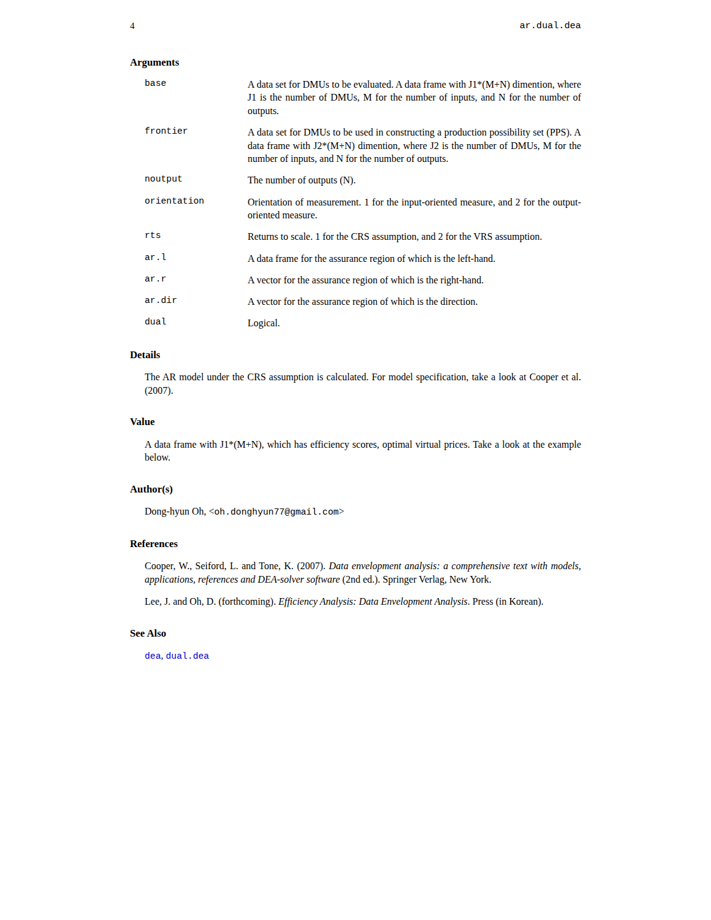4 ar.dual.dea
Arguments
base
A data set for DMUs to be evaluated. A data frame with J1*(M+N) dimention, where J1 is the number of DMUs, M for the number of inputs, and N for the number of outputs.
frontier
A data set for DMUs to be used in constructing a production possibility set (PPS). A data frame with J2*(M+N) dimention, where J2 is the number of DMUs, M for the number of inputs, and N for the number of outputs.
noutput
The number of outputs (N).
orientation
Orientation of measurement. 1 for the input-oriented measure, and 2 for the output-oriented measure.
rts
Returns to scale. 1 for the CRS assumption, and 2 for the VRS assumption.
ar.l
A data frame for the assurance region of which is the left-hand.
ar.r
A vector for the assurance region of which is the right-hand.
ar.dir
A vector for the assurance region of which is the direction.
dual
Logical.
Details
The AR model under the CRS assumption is calculated. For model specification, take a look at Cooper et al. (2007).
Value
A data frame with J1*(M+N), which has efficiency scores, optimal virtual prices. Take a look at the example below.
Author(s)
Dong-hyun Oh, <oh.donghyun77@gmail.com>
References
Cooper, W., Seiford, L. and Tone, K. (2007). Data envelopment analysis: a comprehensive text with models, applications, references and DEA-solver software (2nd ed.). Springer Verlag, New York.
Lee, J. and Oh, D. (forthcoming). Efficiency Analysis: Data Envelopment Analysis. Press (in Korean).
See Also
dea, dual.dea